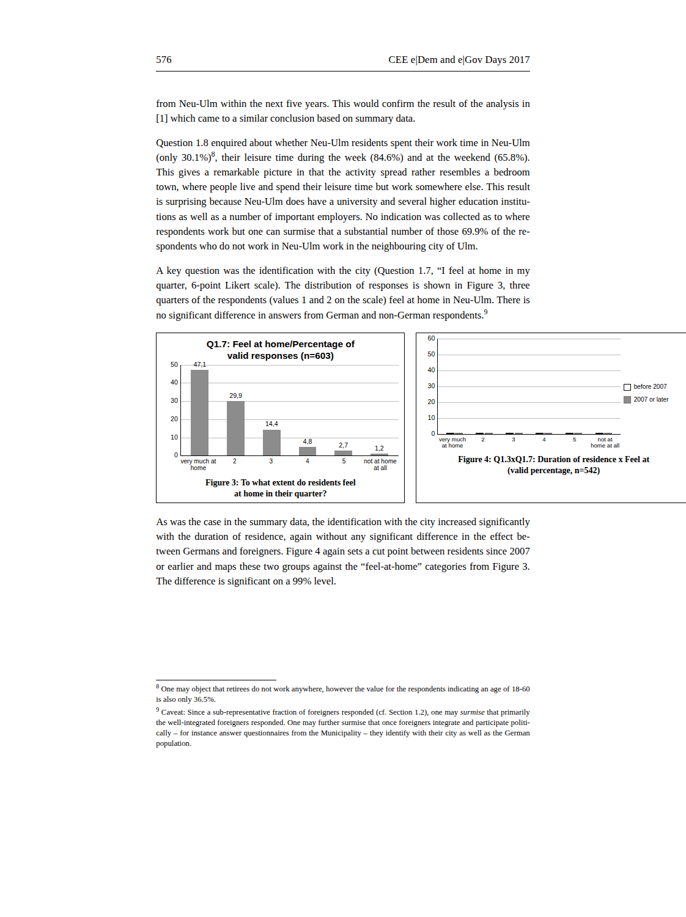576
CEE e|Dem and e|Gov Days 2017
from Neu-Ulm within the next five years. This would confirm the result of the analysis in [1] which came to a similar conclusion based on summary data.
Question 1.8 enquired about whether Neu-Ulm residents spent their work time in Neu-Ulm (only 30.1%)8, their leisure time during the week (84.6%) and at the weekend (65.8%). This gives a remarkable picture in that the activity spread rather resembles a bedroom town, where people live and spend their leisure time but work somewhere else. This result is surprising because Neu-Ulm does have a university and several higher education institutions as well as a number of important employers. No indication was collected as to where respondents work but one can surmise that a substantial number of those 69.9% of the respondents who do not work in Neu-Ulm work in the neighbouring city of Ulm.
A key question was the identification with the city (Question 1.7, “I feel at home in my quarter, 6-point Likert scale). The distribution of responses is shown in Figure 3, three quarters of the respondents (values 1 and 2 on the scale) feel at home in Neu-Ulm. There is no significant difference in answers from German and non-German respondents.9
Q1.7: Feel at home/Percentage of
valid responses (n=603)
50 40 30 20 10 0
47,1
29,9
14,4
4,8
2,7
1,2
very much at home
2
3
4
5
not at home at all
Figure 3: To what extent do residents feel
at home in their quarter?
60 50 40 30 20 10 0
very much at home
2
3
4
5
not at home at all
before 2007
2007 or later
Figure 4: Q1.3xQ1.7: Duration of residence x Feel at
(valid percentage, n=542)
As was the case in the summary data, the identification with the city increased significantly with the duration of residence, again without any significant difference in the effect between Germans and foreigners. Figure 4 again sets a cut point between residents since 2007 or earlier and maps these two groups against the “feel-at-home” categories from Figure 3. The difference is significant on a 99% level.
8 One may object that retirees do not work anywhere, however the value for the respondents indicating an age of 18-60 is also only 36.5%.
9 Caveat: Since a sub-representative fraction of foreigners responded (cf. Section 1.2), one may surmise that primarily the well-integrated foreigners responded. One may further surmise that once foreigners integrate and participate politically – for instance answer questionnaires from the Municipality – they identify with their city as well as the German population.